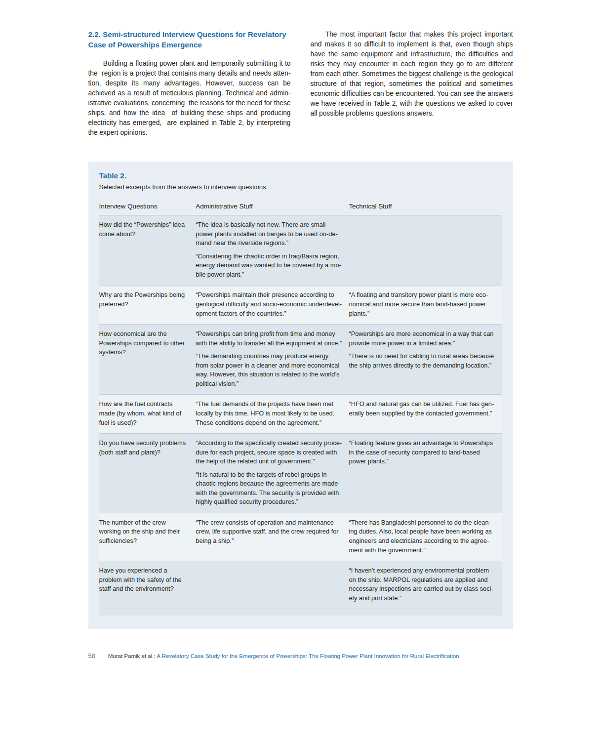2.2. Semi-structured Interview Questions for Revelatory Case of Powerships Emergence
Building a floating power plant and temporarily submitting it to the region is a project that contains many details and needs attention, despite its many advantages. However, success can be achieved as a result of meticulous planning. Technical and administrative evaluations, concerning the reasons for the need for these ships, and how the idea of building these ships and producing electricity has emerged, are explained in Table 2, by interpreting the expert opinions.
The most important factor that makes this project important and makes it so difficult to implement is that, even though ships have the same equipment and infrastructure, the difficulties and risks they may encounter in each region they go to are different from each other. Sometimes the biggest challenge is the geological structure of that region, sometimes the political and sometimes economic difficulties can be encountered. You can see the answers we have received in Table 2, with the questions we asked to cover all possible problems questions answers.
Table 2. Selected excerpts from the answers to interview questions.
| Interview Questions | Administrative Stuff | Technical Stuff |
| --- | --- | --- |
| How did the “Powerships” idea come about? | “The idea is basically not new. There are small power plants installed on barges to be used on-demand near the riverside regions.” “Considering the chaotic order in Iraq/Basra region, energy demand was wanted to be covered by a mobile power plant.” | |
| Why are the Powerships being preferred? | “Powerships maintain their presence according to geological difficulty and socio-economic underdevelopment factors of the countries.” | “A floating and transitory power plant is more economical and more secure than land-based power plants.” |
| How economical are the Powerships compared to other systems? | “Powerships can bring profit from time and money with the ability to transfer all the equipment at once.” “The demanding countries may produce energy from solar power in a cleaner and more economical way. However, this situation is related to the world’s political vision.” | “Powerships are more economical in a way that can provide more power in a limited area.” “There is no need for cabling to rural areas because the ship arrives directly to the demanding location.” |
| How are the fuel contracts made (by whom, what kind of fuel is used)? | “The fuel demands of the projects have been met locally by this time. HFO is most likely to be used. These conditions depend on the agreement.” | “HFO and natural gas can be utilized. Fuel has generally been supplied by the contacted government.” |
| Do you have security problems (both staff and plant)? | “According to the specifically created security procedure for each project, secure space is created with the help of the related unit of government.” “It is natural to be the targets of rebel groups in chaotic regions because the agreements are made with the governments. The security is provided with highly qualified security procedures.” | “Floating feature gives an advantage to Powerships in the case of security compared to land-based power plants.” |
| The number of the crew working on the ship and their sufficiencies? | “The crew consists of operation and maintenance crew, life supportive staff, and the crew required for being a ship.” | “There has Bangladeshi personnel to do the cleaning duties. Also, local people have been working as engineers and electricians according to the agreement with the government.” |
| Have you experienced a problem with the safety of the staff and the environment? | | “I haven’t experienced any environmental problem on the ship. MARPOL regulations are applied and necessary inspections are carried out by class society and port state.” |
58 Murat Pamik et al.: A Revelatory Case Study for the Emergence of Powerships: The Floating Power Plant Innovation for Rural Electrification